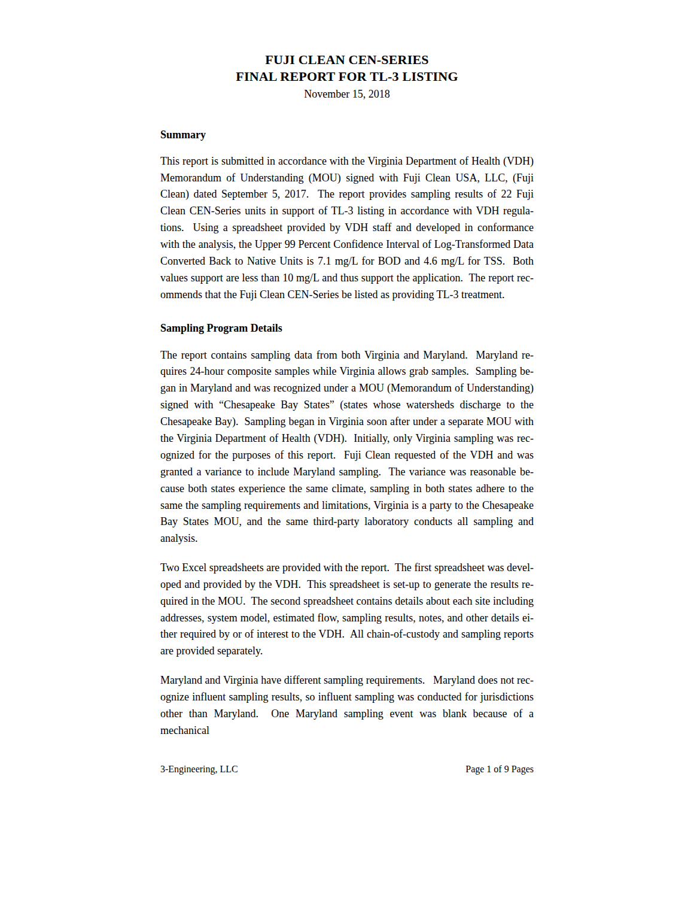FUJI CLEAN CEN-SERIES
FINAL REPORT FOR TL-3 LISTING
November 15, 2018
Summary
This report is submitted in accordance with the Virginia Department of Health (VDH) Memorandum of Understanding (MOU) signed with Fuji Clean USA, LLC, (Fuji Clean) dated September 5, 2017. The report provides sampling results of 22 Fuji Clean CEN-Series units in support of TL-3 listing in accordance with VDH regulations. Using a spreadsheet provided by VDH staff and developed in conformance with the analysis, the Upper 99 Percent Confidence Interval of Log-Transformed Data Converted Back to Native Units is 7.1 mg/L for BOD and 4.6 mg/L for TSS. Both values support are less than 10 mg/L and thus support the application. The report recommends that the Fuji Clean CEN-Series be listed as providing TL-3 treatment.
Sampling Program Details
The report contains sampling data from both Virginia and Maryland. Maryland requires 24-hour composite samples while Virginia allows grab samples. Sampling began in Maryland and was recognized under a MOU (Memorandum of Understanding) signed with “Chesapeake Bay States” (states whose watersheds discharge to the Chesapeake Bay). Sampling began in Virginia soon after under a separate MOU with the Virginia Department of Health (VDH). Initially, only Virginia sampling was recognized for the purposes of this report. Fuji Clean requested of the VDH and was granted a variance to include Maryland sampling. The variance was reasonable because both states experience the same climate, sampling in both states adhere to the same the sampling requirements and limitations, Virginia is a party to the Chesapeake Bay States MOU, and the same third-party laboratory conducts all sampling and analysis.
Two Excel spreadsheets are provided with the report. The first spreadsheet was developed and provided by the VDH. This spreadsheet is set-up to generate the results required in the MOU. The second spreadsheet contains details about each site including addresses, system model, estimated flow, sampling results, notes, and other details either required by or of interest to the VDH. All chain-of-custody and sampling reports are provided separately.
Maryland and Virginia have different sampling requirements. Maryland does not recognize influent sampling results, so influent sampling was conducted for jurisdictions other than Maryland. One Maryland sampling event was blank because of a mechanical
3-Engineering, LLC
Page 1 of 9 Pages